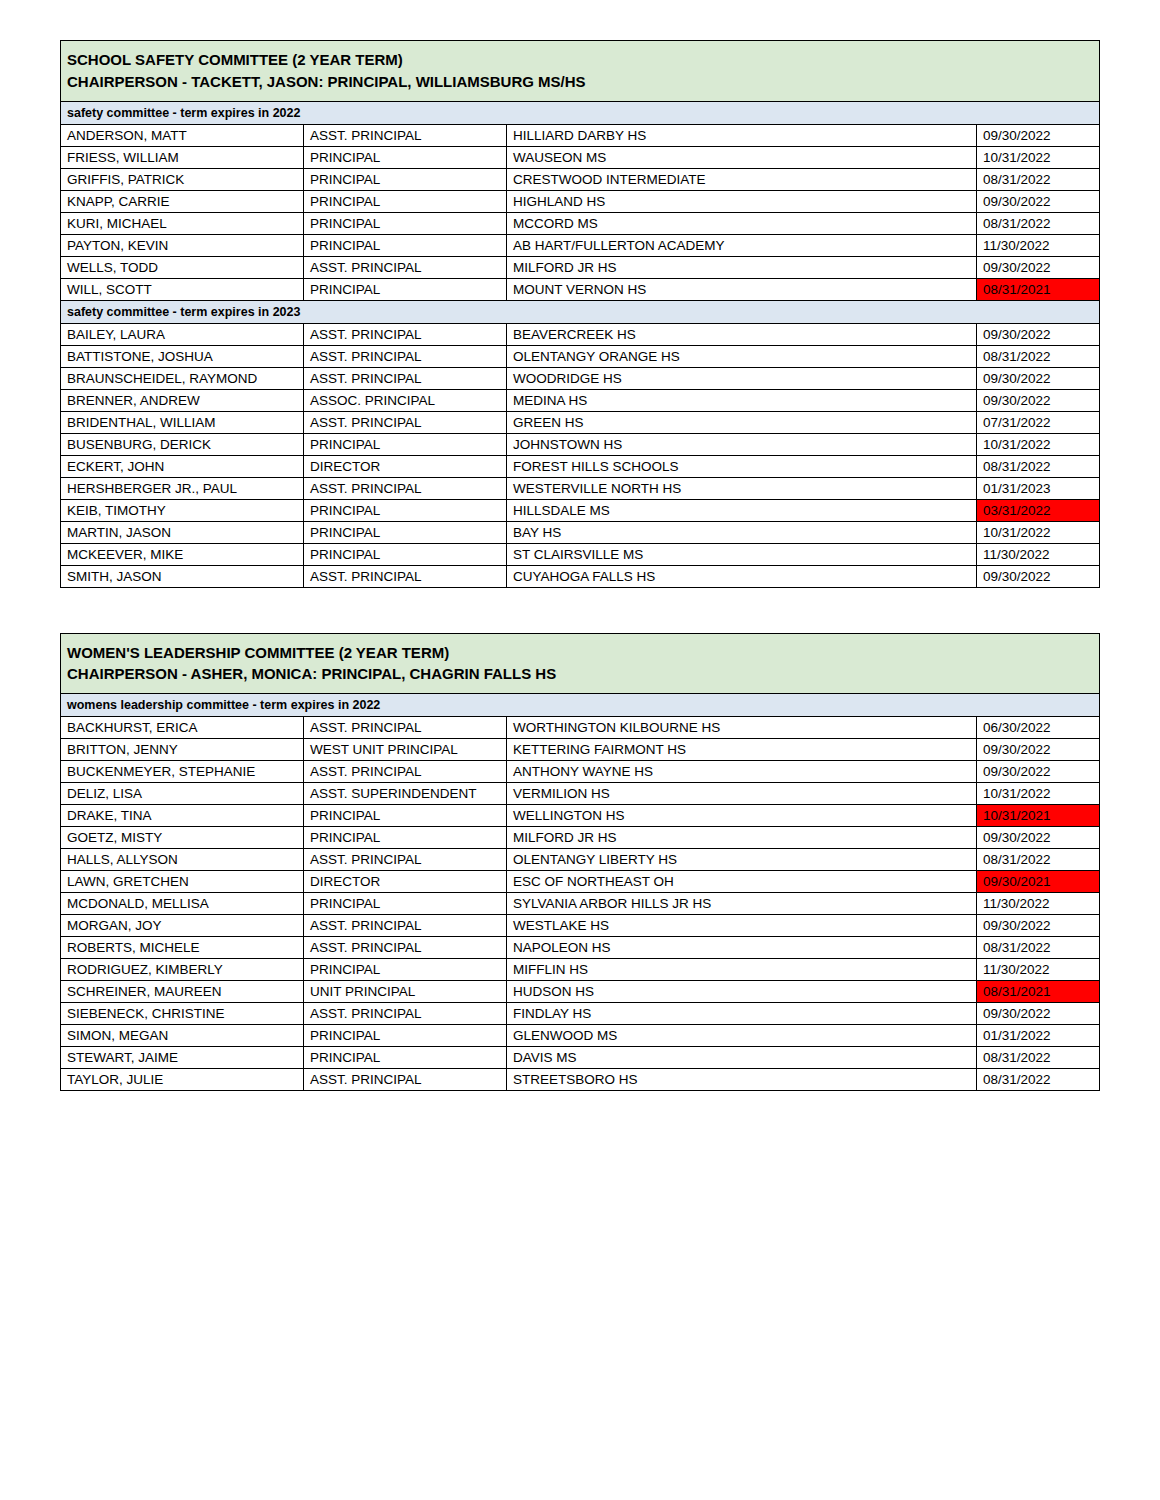| SCHOOL SAFETY COMMITTEE (2 YEAR TERM) CHAIRPERSON - TACKETT, JASON: PRINCIPAL, WILLIAMSBURG MS/HS |
| safety committee - term expires in 2022 |
| ANDERSON, MATT | ASST. PRINCIPAL | HILLIARD DARBY HS | 09/30/2022 |
| FRIESS, WILLIAM | PRINCIPAL | WAUSEON MS | 10/31/2022 |
| GRIFFIS, PATRICK | PRINCIPAL | CRESTWOOD INTERMEDIATE | 08/31/2022 |
| KNAPP, CARRIE | PRINCIPAL | HIGHLAND HS | 09/30/2022 |
| KURI, MICHAEL | PRINCIPAL | MCCORD MS | 08/31/2022 |
| PAYTON, KEVIN | PRINCIPAL | AB HART/FULLERTON ACADEMY | 11/30/2022 |
| WELLS, TODD | ASST. PRINCIPAL | MILFORD JR HS | 09/30/2022 |
| WILL, SCOTT | PRINCIPAL | MOUNT VERNON HS | 08/31/2021 |
| safety committee - term expires in 2023 |
| BAILEY, LAURA | ASST. PRINCIPAL | BEAVERCREEK HS | 09/30/2022 |
| BATTISTONE, JOSHUA | ASST. PRINCIPAL | OLENTANGY ORANGE HS | 08/31/2022 |
| BRAUNSCHEIDEL, RAYMOND | ASST. PRINCIPAL | WOODRIDGE HS | 09/30/2022 |
| BRENNER, ANDREW | ASSOC. PRINCIPAL | MEDINA HS | 09/30/2022 |
| BRIDENTHAL, WILLIAM | ASST. PRINCIPAL | GREEN HS | 07/31/2022 |
| BUSENBURG, DERICK | PRINCIPAL | JOHNSTOWN HS | 10/31/2022 |
| ECKERT, JOHN | DIRECTOR | FOREST HILLS SCHOOLS | 08/31/2022 |
| HERSHBERGER JR., PAUL | ASST. PRINCIPAL | WESTERVILLE NORTH HS | 01/31/2023 |
| KEIB, TIMOTHY | PRINCIPAL | HILLSDALE MS | 03/31/2022 |
| MARTIN, JASON | PRINCIPAL | BAY HS | 10/31/2022 |
| MCKEEVER, MIKE | PRINCIPAL | ST CLAIRSVILLE MS | 11/30/2022 |
| SMITH, JASON | ASST. PRINCIPAL | CUYAHOGA FALLS HS | 09/30/2022 |
| WOMEN'S LEADERSHIP COMMITTEE (2 YEAR TERM) CHAIRPERSON - ASHER, MONICA: PRINCIPAL, CHAGRIN FALLS HS |
| womens leadership committee - term expires in 2022 |
| BACKHURST, ERICA | ASST. PRINCIPAL | WORTHINGTON KILBOURNE HS | 06/30/2022 |
| BRITTON, JENNY | WEST UNIT PRINCIPAL | KETTERING FAIRMONT HS | 09/30/2022 |
| BUCKENMEYER, STEPHANIE | ASST. PRINCIPAL | ANTHONY WAYNE HS | 09/30/2022 |
| DELIZ, LISA | ASST. SUPERINDENDENT | VERMILION HS | 10/31/2022 |
| DRAKE, TINA | PRINCIPAL | WELLINGTON HS | 10/31/2021 |
| GOETZ, MISTY | PRINCIPAL | MILFORD JR HS | 09/30/2022 |
| HALLS, ALLYSON | ASST. PRINCIPAL | OLENTANGY LIBERTY HS | 08/31/2022 |
| LAWN, GRETCHEN | DIRECTOR | ESC OF NORTHEAST OH | 09/30/2021 |
| MCDONALD, MELLISA | PRINCIPAL | SYLVANIA ARBOR HILLS JR HS | 11/30/2022 |
| MORGAN, JOY | ASST. PRINCIPAL | WESTLAKE HS | 09/30/2022 |
| ROBERTS, MICHELE | ASST. PRINCIPAL | NAPOLEON HS | 08/31/2022 |
| RODRIGUEZ, KIMBERLY | PRINCIPAL | MIFFLIN HS | 11/30/2022 |
| SCHREINER, MAUREEN | UNIT PRINCIPAL | HUDSON HS | 08/31/2021 |
| SIEBENECK, CHRISTINE | ASST. PRINCIPAL | FINDLAY HS | 09/30/2022 |
| SIMON, MEGAN | PRINCIPAL | GLENWOOD MS | 01/31/2022 |
| STEWART, JAIME | PRINCIPAL | DAVIS MS | 08/31/2022 |
| TAYLOR, JULIE | ASST. PRINCIPAL | STREETSBORO HS | 08/31/2022 |